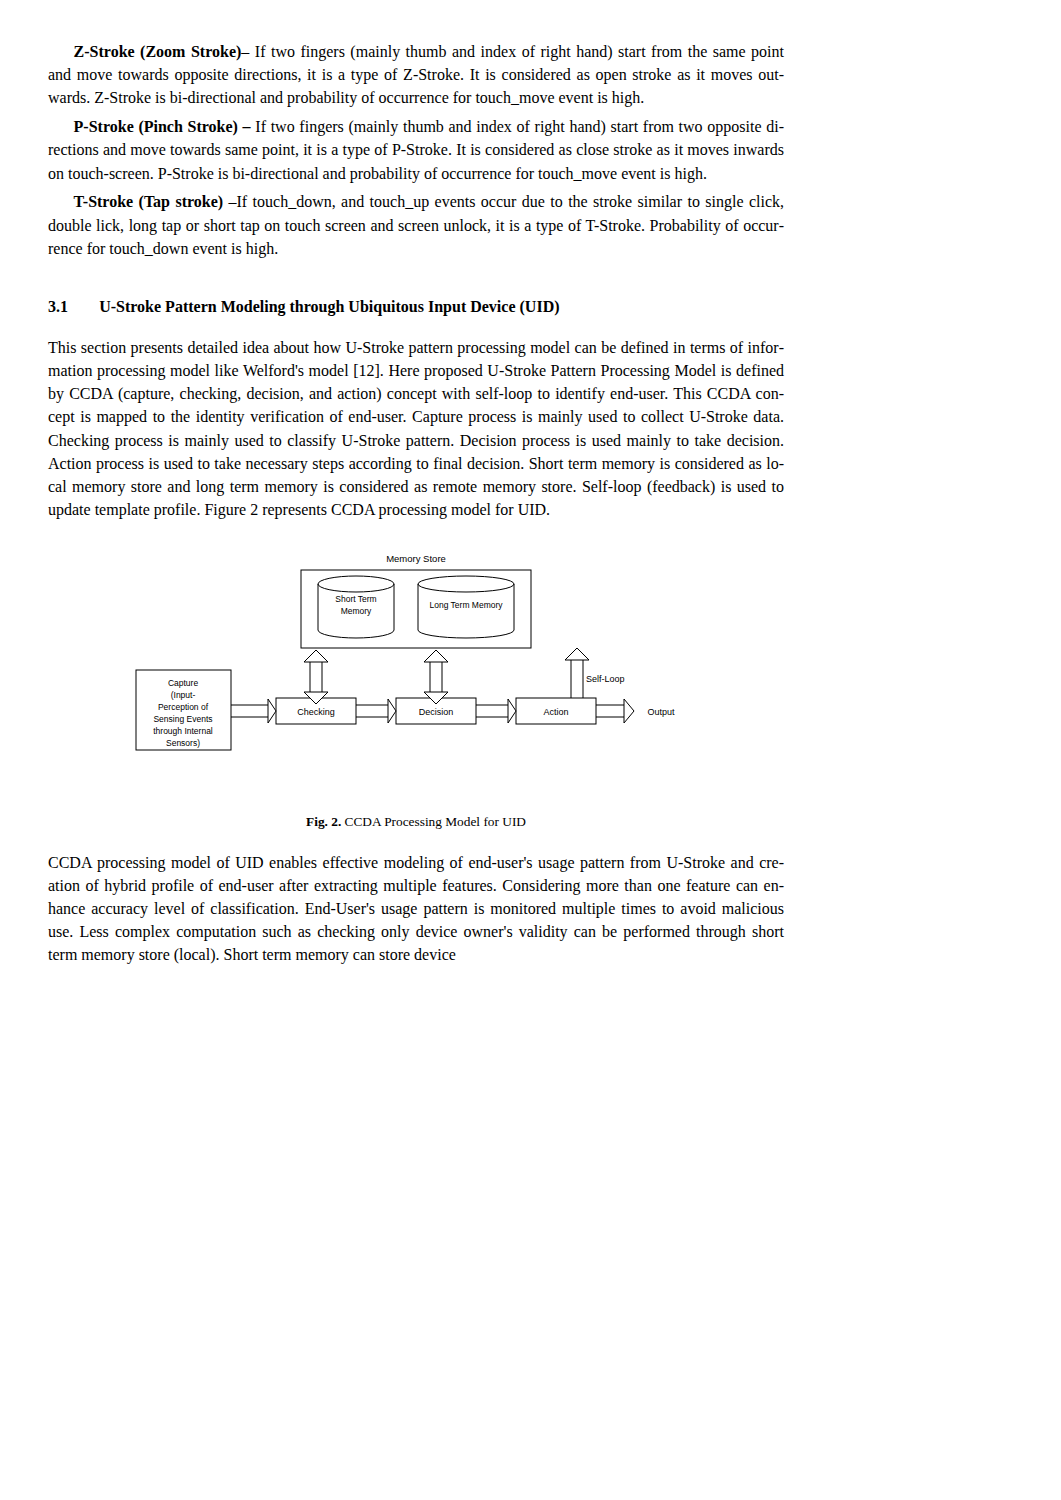Z-Stroke (Zoom Stroke)– If two fingers (mainly thumb and index of right hand) start from the same point and move towards opposite directions, it is a type of Z-Stroke. It is considered as open stroke as it moves outwards. Z-Stroke is bi-directional and probability of occurrence for touch_move event is high.
P-Stroke (Pinch Stroke) – If two fingers (mainly thumb and index of right hand) start from two opposite directions and move towards same point, it is a type of P-Stroke. It is considered as close stroke as it moves inwards on touch-screen. P-Stroke is bi-directional and probability of occurrence for touch_move event is high.
T-Stroke (Tap stroke) –If touch_down, and touch_up events occur due to the stroke similar to single click, double lick, long tap or short tap on touch screen and screen unlock, it is a type of T-Stroke. Probability of occurrence for touch_down event is high.
3.1 U-Stroke Pattern Modeling through Ubiquitous Input Device (UID)
This section presents detailed idea about how U-Stroke pattern processing model can be defined in terms of information processing model like Welford's model [12]. Here proposed U-Stroke Pattern Processing Model is defined by CCDA (capture, checking, decision, and action) concept with self-loop to identify end-user. This CCDA concept is mapped to the identity verification of end-user. Capture process is mainly used to collect U-Stroke data. Checking process is mainly used to classify U-Stroke pattern. Decision process is used mainly to take decision. Action process is used to take necessary steps according to final decision. Short term memory is considered as local memory store and long term memory is considered as remote memory store. Self-loop (feedback) is used to update template profile. Figure 2 represents CCDA processing model for UID.
Memory Store Short Term Memory Long Term Memory Capture (Input- Perception of Sensing Events through Internal Sensors) Checking Decision Action Output Self-Loop
Fig. 2. CCDA Processing Model for UID
CCDA processing model of UID enables effective modeling of end-user's usage pattern from U-Stroke and creation of hybrid profile of end-user after extracting multiple features. Considering more than one feature can enhance accuracy level of classification. End-User's usage pattern is monitored multiple times to avoid malicious use. Less complex computation such as checking only device owner's validity can be performed through short term memory store (local). Short term memory can store device